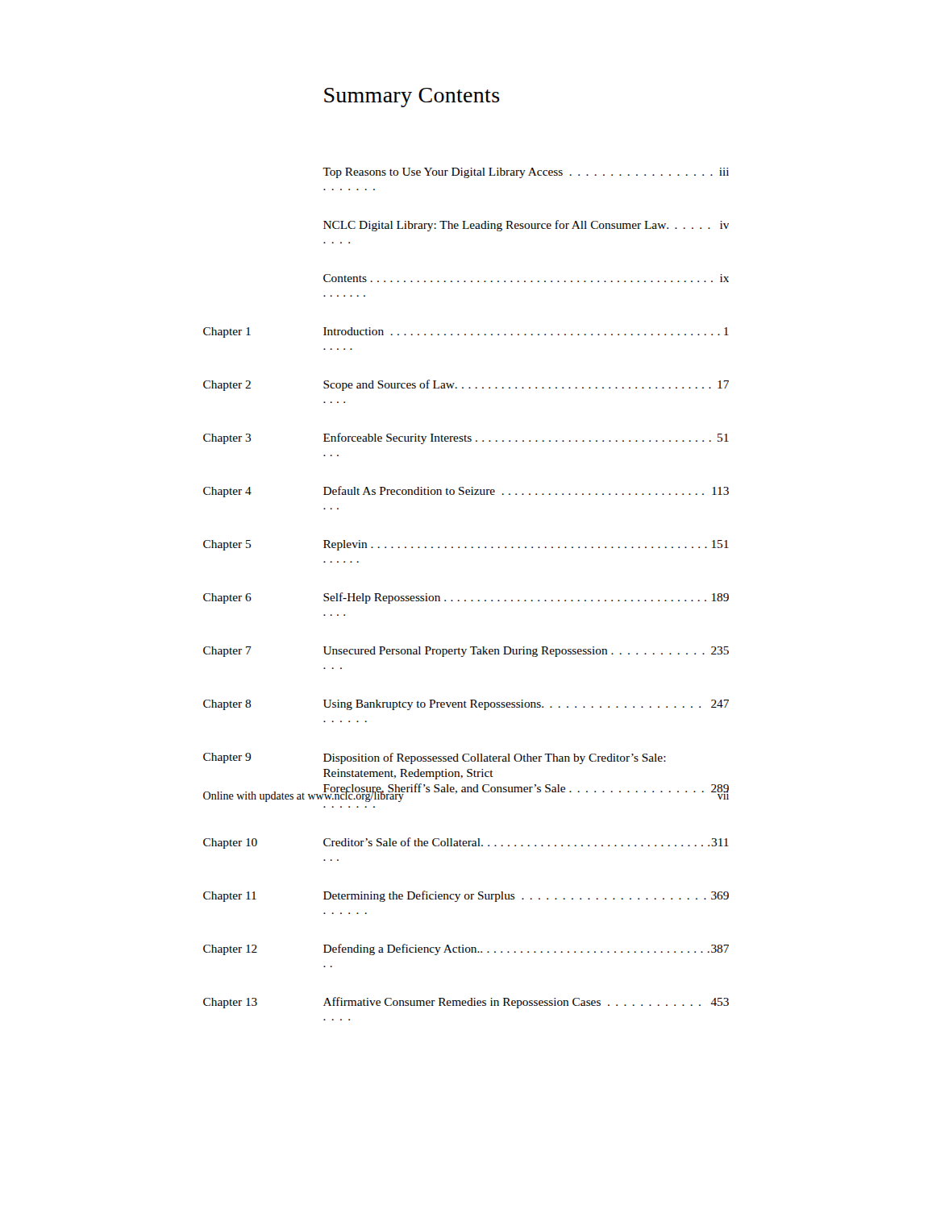Summary Contents
| | iii Top Reasons to Use Your Digital Library Access . . . . . . . . . . . . . . . . . . . . . . . . . |
| | iv NCLC Digital Library: The Leading Resource for All Consumer Law . . . . . . . . . . |
| | ix Contents . . . . . . . . . . . . . . . . . . . . . . . . . . . . . . . . . . . . . . . . . . . . . . . . . . . . . . . . . . . |
| Chapter 1 | 1 Introduction . . . . . . . . . . . . . . . . . . . . . . . . . . . . . . . . . . . . . . . . . . . . . . . . . . . . . . . |
| Chapter 2 | 17 Scope and Sources of Law . . . . . . . . . . . . . . . . . . . . . . . . . . . . . . . . . . . . . . . . . . . |
| Chapter 3 | 51 Enforceable Security Interests . . . . . . . . . . . . . . . . . . . . . . . . . . . . . . . . . . . . . . . |
| Chapter 4 | 113 Default As Precondition to Seizure . . . . . . . . . . . . . . . . . . . . . . . . . . . . . . . . . . |
| Chapter 5 | 151 Replevin . . . . . . . . . . . . . . . . . . . . . . . . . . . . . . . . . . . . . . . . . . . . . . . . . . . . . . . . . |
| Chapter 6 | 189 Self-Help Repossession . . . . . . . . . . . . . . . . . . . . . . . . . . . . . . . . . . . . . . . . . . . . |
| Chapter 7 | 235 Unsecured Personal Property Taken During Repossession . . . . . . . . . . . . . . . |
| Chapter 8 | 247 Using Bankruptcy to Prevent Repossessions . . . . . . . . . . . . . . . . . . . . . . . . . . |
| Chapter 9 | Disposition of Repossessed Collateral Other Than by Creditor’s Sale: Reinstatement, Redemption, Strict 289 Foreclosure, Sheriff’s Sale, and Consumer’s Sale . . . . . . . . . . . . . . . . . . . . . . . . |
| Chapter 10 | 311 Creditor’s Sale of the Collateral . . . . . . . . . . . . . . . . . . . . . . . . . . . . . . . . . . . . . . |
| Chapter 11 | 369 Determining the Deficiency or Surplus . . . . . . . . . . . . . . . . . . . . . . . . . . . . . |
| Chapter 12 | 387 Defending a Deficiency Action. . . . . . . . . . . . . . . . . . . . . . . . . . . . . . . . . . . . . . |
| Chapter 13 | 453 Affirmative Consumer Remedies in Repossession Cases . . . . . . . . . . . . . . . . |
Online with updates at www.nclc.org/library vii